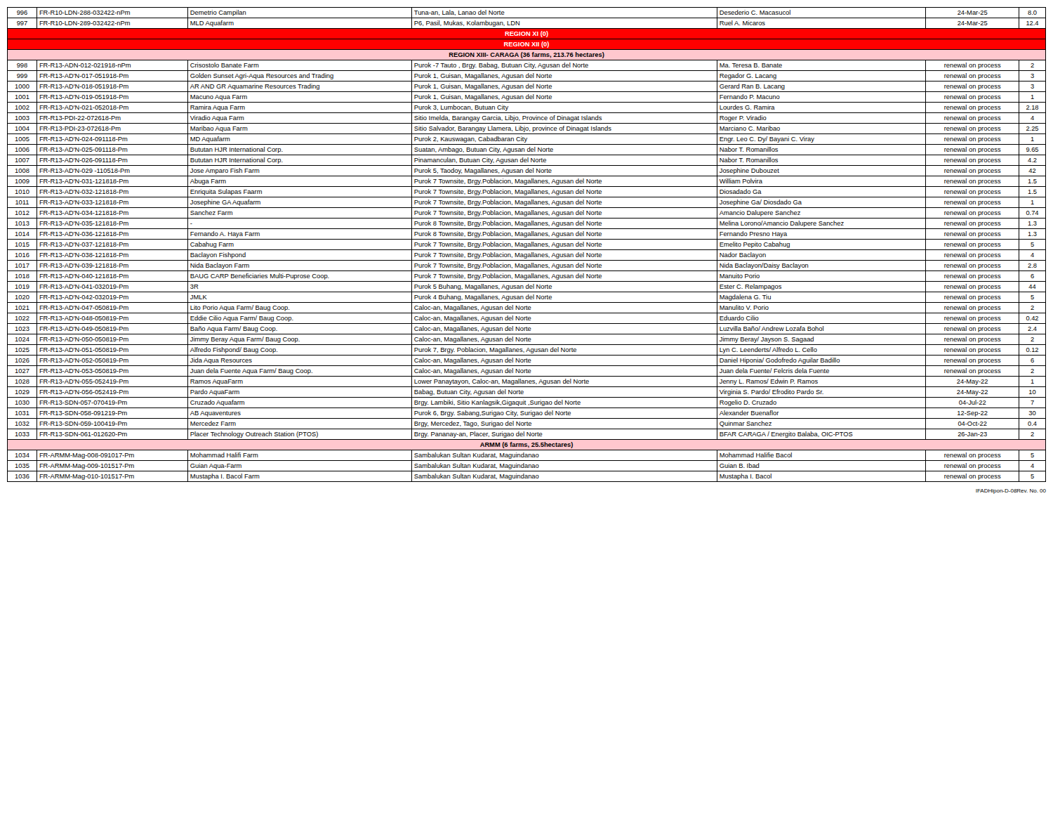| 996 | FR-R10-LDN-288-032422-nPm | Demetrio Campilan | Tuna-an, Lala, Lanao del Norte | Desederio C. Macasucol | 24-Mar-25 | 8.0 |
| 997 | FR-R10-LDN-289-032422-nPm | MLD Aquafarm | P6, Pasil, Mukas, Kolambugan, LDN | Ruel A. Micaros | 24-Mar-25 | 12.4 |
| REGION XI (0) |
| REGION XII (0) |
| REGION XIII- CARAGA (36 farms, 213.76 hectares) |
| 998 | FR-R13-ADN-012-021918-nPm | Crisostolo Banate Farm | Purok -7 Tauto , Brgy. Babag, Butuan City, Agusan del Norte | Ma. Teresa B. Banate | renewal on process | 2 |
| 999 | FR-R13-AD'N-017-051918-Pm | Golden Sunset Agri-Aqua Resources and Trading | Purok 1, Guisan, Magallanes, Agusan del Norte | Regador G. Lacang | renewal on process | 3 |
| 1000 | FR-R13-AD'N-018-051918-Pm | AR AND GR Aquamarine Resources Trading | Purok 1, Guisan, Magallanes, Agusan del Norte | Gerard Ran B. Lacang | renewal on process | 3 |
| 1001 | FR-R13-AD'N-019-051918-Pm | Macuno Aqua Farm | Purok 1, Guisan, Magallanes, Agusan del Norte | Fernando P. Macuno | renewal on process | 1 |
| 1002 | FR-R13-AD'N-021-052018-Pm | Ramira Aqua Farm | Purok 3, Lumbocan, Butuan City | Lourdes G. Ramira | renewal on process | 2.18 |
| 1003 | FR-R13-PDI-22-072618-Pm | Viradio Aqua Farm | Sitio Imelda, Barangay Garcia, Libjo, Province of Dinagat Islands | Roger P. Viradio | renewal on process | 4 |
| 1004 | FR-R13-PDI-23-072618-Pm | Maribao Aqua Farm | Sitio Salvador, Barangay Llamera, Libjo, province of Dinagat Islands | Marciano C. Maribao | renewal on process | 2.25 |
| 1005 | FR-R13-AD'N-024-091118-Pm | MD Aquafarm | Purok 2, Kauswagan, Cabadbaran City | Engr. Leo C. Dy/ Bayani C. Viray | renewal on process | 1 |
| 1006 | FR-R13-AD'N-025-091118-Pm | Bututan HJR International Corp. | Suatan, Ambago, Butuan City, Agusan del Norte | Nabor T. Romanillos | renewal on process | 9.65 |
| 1007 | FR-R13-AD'N-026-091118-Pm | Bututan HJR International Corp. | Pinamanculan, Butuan City, Agusan del Norte | Nabor T. Romanillos | renewal on process | 4.2 |
| 1008 | FR-R13-AD'N-029 -110518-Pm | Jose Amparo Fish Farm | Purok 5, Taodoy, Magallanes, Agusan del Norte | Josephine Dubouzet | renewal on process | 42 |
| 1009 | FR-R13-AD'N-031-121818-Pm | Abuga Farm | Purok 7 Townsite, Brgy.Poblacion, Magallanes, Agusan del Norte | William Polvira | renewal on process | 1.5 |
| 1010 | FR-R13-AD'N-032-121818-Pm | Enriquita Sulapas Faarm | Purok 7 Townsite, Brgy.Poblacion, Magallanes, Agusan del Norte | Diosadado Ga | renewal on process | 1.5 |
| 1011 | FR-R13-AD'N-033-121818-Pm | Josephine GA Aquafarm | Purok 7 Townsite, Brgy.Poblacion, Magallanes, Agusan del Norte | Josephine Ga/ Diosdado Ga | renewal on process | 1 |
| 1012 | FR-R13-AD'N-034-121818-Pm | Sanchez Farm | Purok 7 Townsite, Brgy.Poblacion, Magallanes, Agusan del Norte | Amancio Dalupere Sanchez | renewal on process | 0.74 |
| 1013 | FR-R13-AD'N-035-121818-Pm | - | Purok 8 Townsite, Brgy.Poblacion, Magallanes, Agusan del Norte | Melina Lorono/Amancio Dalupere Sanchez | renewal on process | 1.3 |
| 1014 | FR-R13-AD'N-036-121818-Pm | Fernando A. Haya Farm | Purok 8 Townsite, Brgy.Poblacion, Magallanes, Agusan del Norte | Fernando Presno Haya | renewal on process | 1.3 |
| 1015 | FR-R13-AD'N-037-121818-Pm | Cabahug Farm | Purok 7 Townsite, Brgy.Poblacion, Magallanes, Agusan del Norte | Emelito Pepito Cabahug | renewal on process | 5 |
| 1016 | FR-R13-AD'N-038-121818-Pm | Baclayon Fishpond | Purok 7 Townsite, Brgy.Poblacion, Magallanes, Agusan del Norte | Nador Baclayon | renewal on process | 4 |
| 1017 | FR-R13-AD'N-039-121818-Pm | Nida Baclayon Farm | Purok 7 Townsite, Brgy.Poblacion, Magallanes, Agusan del Norte | Nida Baclayon/Daisy Baclayon | renewal on process | 2.8 |
| 1018 | FR-R13-AD'N-040-121818-Pm | BAUG CARP Beneficiaries Multi-Puprose Coop. | Purok 7 Townsite, Brgy.Poblacion, Magallanes, Agusan del Norte | Manuito Porio | renewal on process | 6 |
| 1019 | FR-R13-AD'N-041-032019-Pm | 3R | Purok 5 Buhang, Magallanes, Agusan del Norte | Ester C. Relampagos | renewal on process | 44 |
| 1020 | FR-R13-AD'N-042-032019-Pm | JMLK | Purok 4 Buhang, Magallanes, Agusan del Norte | Magdalena G. Tiu | renewal on process | 5 |
| 1021 | FR-R13-AD'N-047-050819-Pm | Lito Porio Aqua Farm/ Baug Coop. | Caloc-an, Magallanes, Agusan del Norte | Manulito V. Porio | renewal on process | 2 |
| 1022 | FR-R13-AD'N-048-050819-Pm | Eddie Cilio Aqua Farm/ Baug Coop. | Caloc-an, Magallanes, Agusan del Norte | Eduardo Cilio | renewal on process | 0.42 |
| 1023 | FR-R13-AD'N-049-050819-Pm | Baño Aqua Farm/ Baug Coop. | Caloc-an, Magallanes, Agusan del Norte | Luzvilla Baño/ Andrew Lozafa Bohol | renewal on process | 2.4 |
| 1024 | FR-R13-AD'N-050-050819-Pm | Jimmy Beray Aqua Farm/ Baug Coop. | Caloc-an, Magallanes, Agusan del Norte | Jimmy Beray/ Jayson S. Sagaad | renewal on process | 2 |
| 1025 | FR-R13-AD'N-051-050819-Pm | Alfredo Fishpond/ Baug Coop. | Purok 7, Brgy. Poblacion, Magallanes, Agusan del Norte | Lyn C. Leenderts/ Alfredo L. Cello | renewal on process | 0.12 |
| 1026 | FR-R13-AD'N-052-050819-Pm | Jida Aqua Resources | Caloc-an, Magallanes, Agusan del Norte | Daniel Hiponia/ Godofredo Aguilar Badillo | renewal on process | 6 |
| 1027 | FR-R13-AD'N-053-050819-Pm | Juan dela Fuente Aqua Farm/ Baug Coop. | Caloc-an, Magallanes, Agusan del Norte | Juan dela Fuente/ Felcris dela Fuente | renewal on process | 2 |
| 1028 | FR-R13-AD'N-055-052419-Pm | Ramos AquaFarm | Lower Panaytayon, Caloc-an, Magallanes, Agusan del Norte | Jenny L. Ramos/ Edwin P. Ramos | 24-May-22 | 1 |
| 1029 | FR-R13-AD'N-056-052419-Pm | Pardo AquaFarm | Babag, Butuan City, Agusan del Norte | Virginia S. Pardo/ Efrodito Pardo Sr. | 24-May-22 | 10 |
| 1030 | FR-R13-SDN-057-070419-Pm | Cruzado Aquafarm | Brgy. Lambiki, Sitio Kanlagsik,Gigaquit ,Surigao del Norte | Rogelio D. Cruzado | 04-Jul-22 | 7 |
| 1031 | FR-R13-SDN-058-091219-Pm | AB Aquaventures | Purok 6, Brgy. Sabang,Surigao City, Surigao del Norte | Alexander Buenaflor | 12-Sep-22 | 30 |
| 1032 | FR-R13-SDN-059-100419-Pm | Mercedez Farm | Brgy, Mercedez, Tago, Surigao del Norte | Quinmar Sanchez | 04-Oct-22 | 0.4 |
| 1033 | FR-R13-SDN-061-012620-Pm | Placer Technology Outreach Station (PTOS) | Brgy. Pananay-an, Placer, Surigao del Norte | BFAR CARAGA / Energito Balaba, OIC-PTOS | 26-Jan-23 | 2 |
| ARMM (6 farms, 25.5hectares) |
| 1034 | FR-ARMM-Mag-008-091017-Pm | Mohammad Halifi Farm | Sambalukan Sultan Kudarat, Maguindanao | Mohammad Halifie Bacol | renewal on process | 5 |
| 1035 | FR-ARMM-Mag-009-101517-Pm | Guian Aqua-Farm | Sambalukan Sultan Kudarat, Maguindanao | Guian B. Ibad | renewal on process | 4 |
| 1036 | FR-ARMM-Mag-010-101517-Pm | Mustapha I. Bacol Farm | Sambalukan Sultan Kudarat, Maguindanao | Mustapha I. Bacol | renewal on process | 5 |
IFADHipon-D-08Rev. No. 00